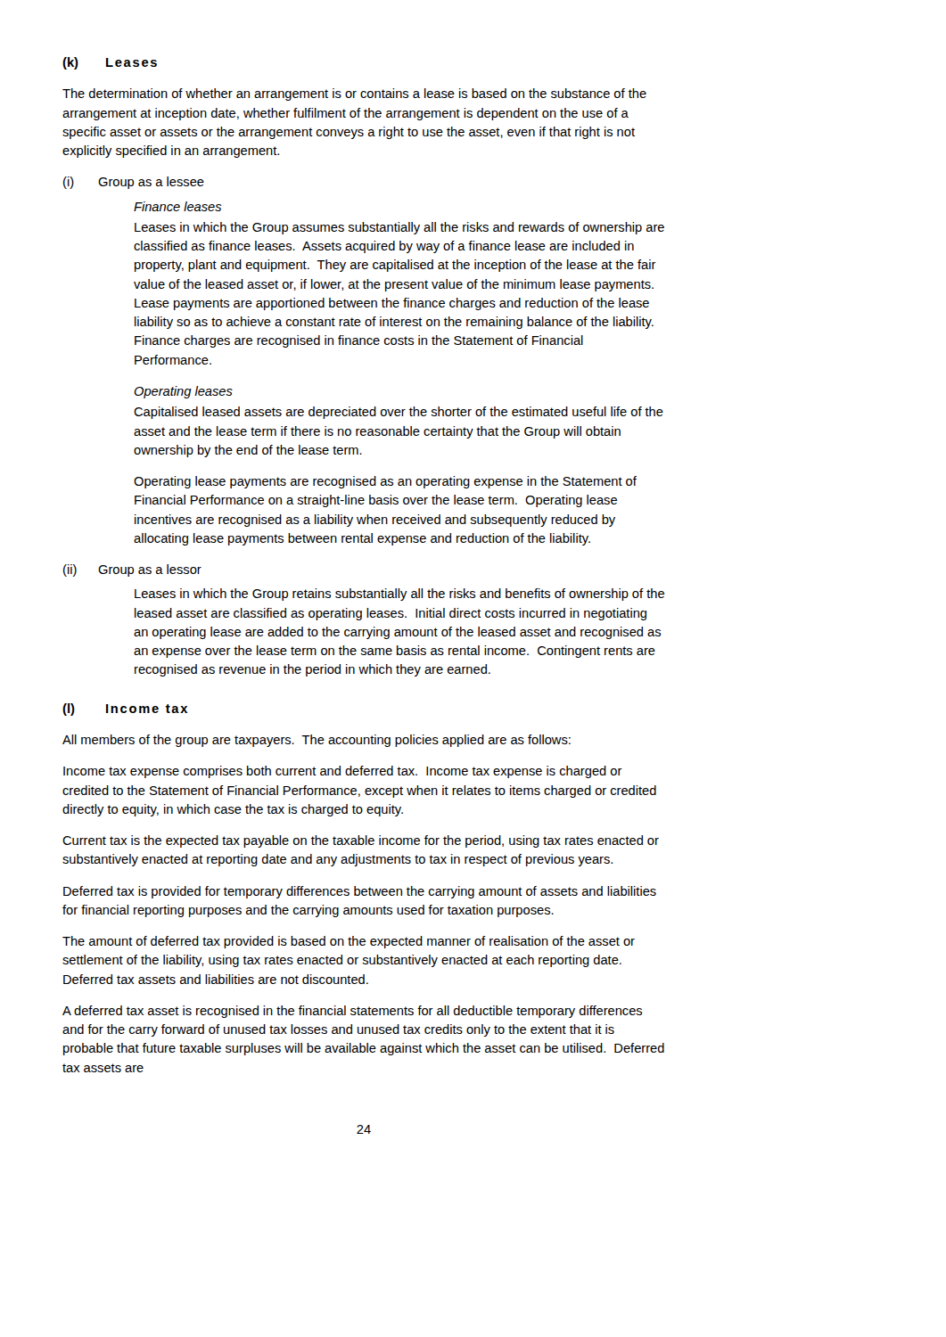(k) Leases
The determination of whether an arrangement is or contains a lease is based on the substance of the arrangement at inception date, whether fulfilment of the arrangement is dependent on the use of a specific asset or assets or the arrangement conveys a right to use the asset, even if that right is not explicitly specified in an arrangement.
(i)
Group as a lessee
Finance leases
Leases in which the Group assumes substantially all the risks and rewards of ownership are classified as finance leases. Assets acquired by way of a finance lease are included in property, plant and equipment. They are capitalised at the inception of the lease at the fair value of the leased asset or, if lower, at the present value of the minimum lease payments. Lease payments are apportioned between the finance charges and reduction of the lease liability so as to achieve a constant rate of interest on the remaining balance of the liability. Finance charges are recognised in finance costs in the Statement of Financial Performance.
Operating leases
Capitalised leased assets are depreciated over the shorter of the estimated useful life of the asset and the lease term if there is no reasonable certainty that the Group will obtain ownership by the end of the lease term.
Operating lease payments are recognised as an operating expense in the Statement of Financial Performance on a straight-line basis over the lease term. Operating lease incentives are recognised as a liability when received and subsequently reduced by allocating lease payments between rental expense and reduction of the liability.
(ii)
Group as a lessor
Leases in which the Group retains substantially all the risks and benefits of ownership of the leased asset are classified as operating leases. Initial direct costs incurred in negotiating an operating lease are added to the carrying amount of the leased asset and recognised as an expense over the lease term on the same basis as rental income. Contingent rents are recognised as revenue in the period in which they are earned.
(l) Income tax
All members of the group are taxpayers. The accounting policies applied are as follows:
Income tax expense comprises both current and deferred tax. Income tax expense is charged or credited to the Statement of Financial Performance, except when it relates to items charged or credited directly to equity, in which case the tax is charged to equity.
Current tax is the expected tax payable on the taxable income for the period, using tax rates enacted or substantively enacted at reporting date and any adjustments to tax in respect of previous years.
Deferred tax is provided for temporary differences between the carrying amount of assets and liabilities for financial reporting purposes and the carrying amounts used for taxation purposes.
The amount of deferred tax provided is based on the expected manner of realisation of the asset or settlement of the liability, using tax rates enacted or substantively enacted at each reporting date. Deferred tax assets and liabilities are not discounted.
A deferred tax asset is recognised in the financial statements for all deductible temporary differences and for the carry forward of unused tax losses and unused tax credits only to the extent that it is probable that future taxable surpluses will be available against which the asset can be utilised. Deferred tax assets are
24